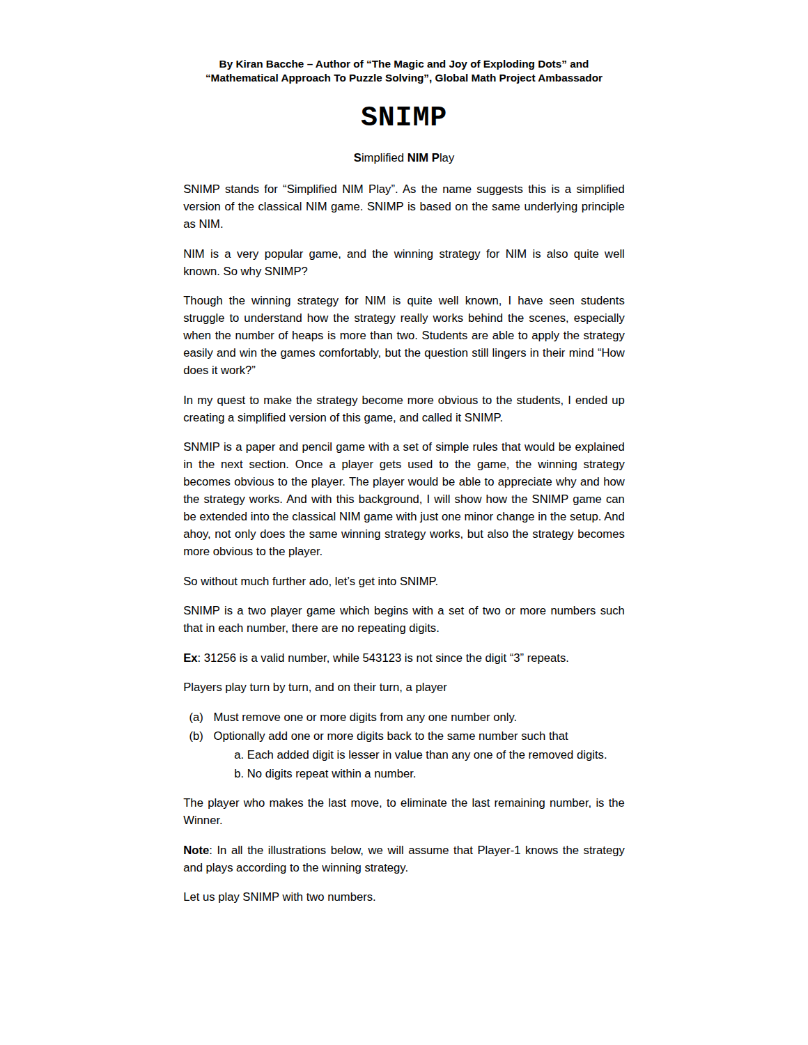By Kiran Bacche – Author of “The Magic and Joy of Exploding Dots” and “Mathematical Approach To Puzzle Solving”, Global Math Project Ambassador
SNIMP
Simplified NIM Play
SNIMP stands for “Simplified NIM Play”. As the name suggests this is a simplified version of the classical NIM game. SNIMP is based on the same underlying principle as NIM.
NIM is a very popular game, and the winning strategy for NIM is also quite well known. So why SNIMP?
Though the winning strategy for NIM is quite well known, I have seen students struggle to understand how the strategy really works behind the scenes, especially when the number of heaps is more than two. Students are able to apply the strategy easily and win the games comfortably, but the question still lingers in their mind “How does it work?”
In my quest to make the strategy become more obvious to the students, I ended up creating a simplified version of this game, and called it SNIMP.
SNMIP is a paper and pencil game with a set of simple rules that would be explained in the next section. Once a player gets used to the game, the winning strategy becomes obvious to the player. The player would be able to appreciate why and how the strategy works. And with this background, I will show how the SNIMP game can be extended into the classical NIM game with just one minor change in the setup. And ahoy, not only does the same winning strategy works, but also the strategy becomes more obvious to the player.
So without much further ado, let’s get into SNIMP.
SNIMP is a two player game which begins with a set of two or more numbers such that in each number, there are no repeating digits.
Ex: 31256 is a valid number, while 543123 is not since the digit “3” repeats.
Players play turn by turn, and on their turn, a player
Must remove one or more digits from any one number only.
Optionally add one or more digits back to the same number such that
Each added digit is lesser in value than any one of the removed digits.
No digits repeat within a number.
The player who makes the last move, to eliminate the last remaining number, is the Winner.
Note: In all the illustrations below, we will assume that Player-1 knows the strategy and plays according to the winning strategy.
Let us play SNIMP with two numbers.